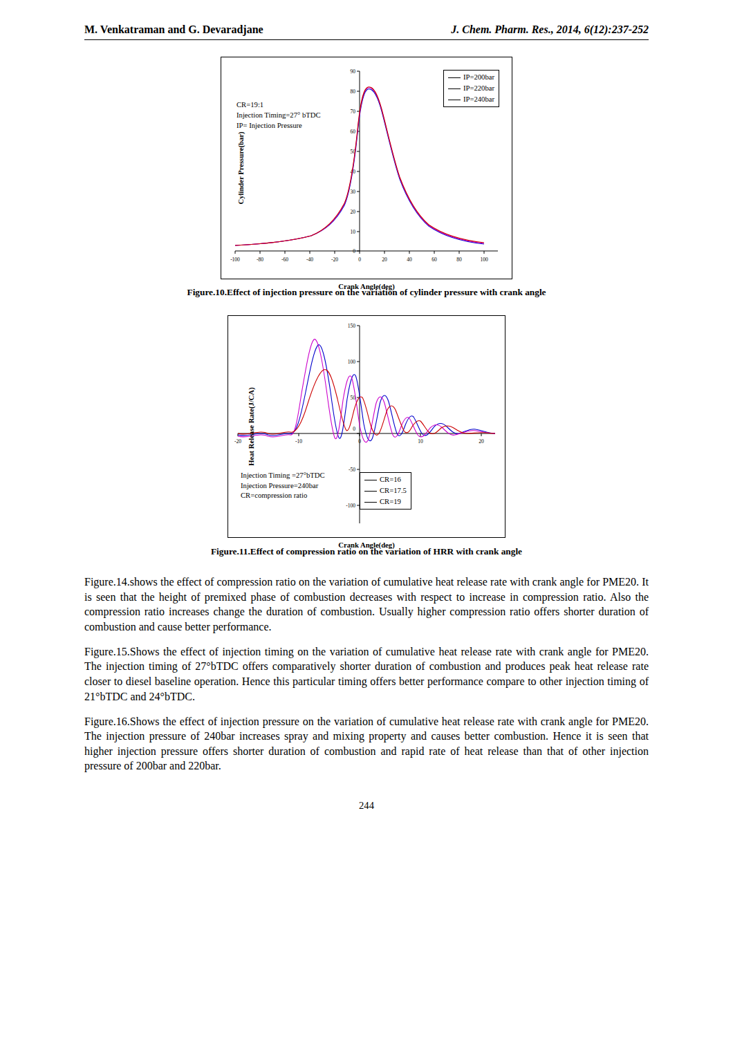M. Venkatraman and G. Devaradjane J. Chem. Pharm. Res., 2014, 6(12):237-252
Cylinder Pressure(bar) Crank Angle(deg)
IP=200bar
IP=220bar
IP=240bar
CR=19:1
Injection Timing=27° bTDC
IP= Injection Pressure
90 80 70 60 50 40 30 20 10 0 -100 -80 -60 -40 -20 0 20 40 60 80 100
Figure.10.Effect of injection pressure on the variation of cylinder pressure with crank angle
Heat Release Rate(J/CA) Crank Angle(deg)
CR=16
CR=17.5
CR=19
Injection Timing =27°bTDC
Injection Pressure=240bar
CR=compression ratio
150 100 50 0 -50 -100 -20 -10 0 10 20
Figure.11.Effect of compression ratio on the variation of HRR with crank angle
Figure.14.shows the effect of compression ratio on the variation of cumulative heat release rate with crank angle for PME20. It is seen that the height of premixed phase of combustion decreases with respect to increase in compression ratio. Also the compression ratio increases change the duration of combustion. Usually higher compression ratio offers shorter duration of combustion and cause better performance.
Figure.15.Shows the effect of injection timing on the variation of cumulative heat release rate with crank angle for PME20. The injection timing of 27°bTDC offers comparatively shorter duration of combustion and produces peak heat release rate closer to diesel baseline operation. Hence this particular timing offers better performance compare to other injection timing of 21°bTDC and 24°bTDC.
Figure.16.Shows the effect of injection pressure on the variation of cumulative heat release rate with crank angle for PME20. The injection pressure of 240bar increases spray and mixing property and causes better combustion. Hence it is seen that higher injection pressure offers shorter duration of combustion and rapid rate of heat release than that of other injection pressure of 200bar and 220bar.
244